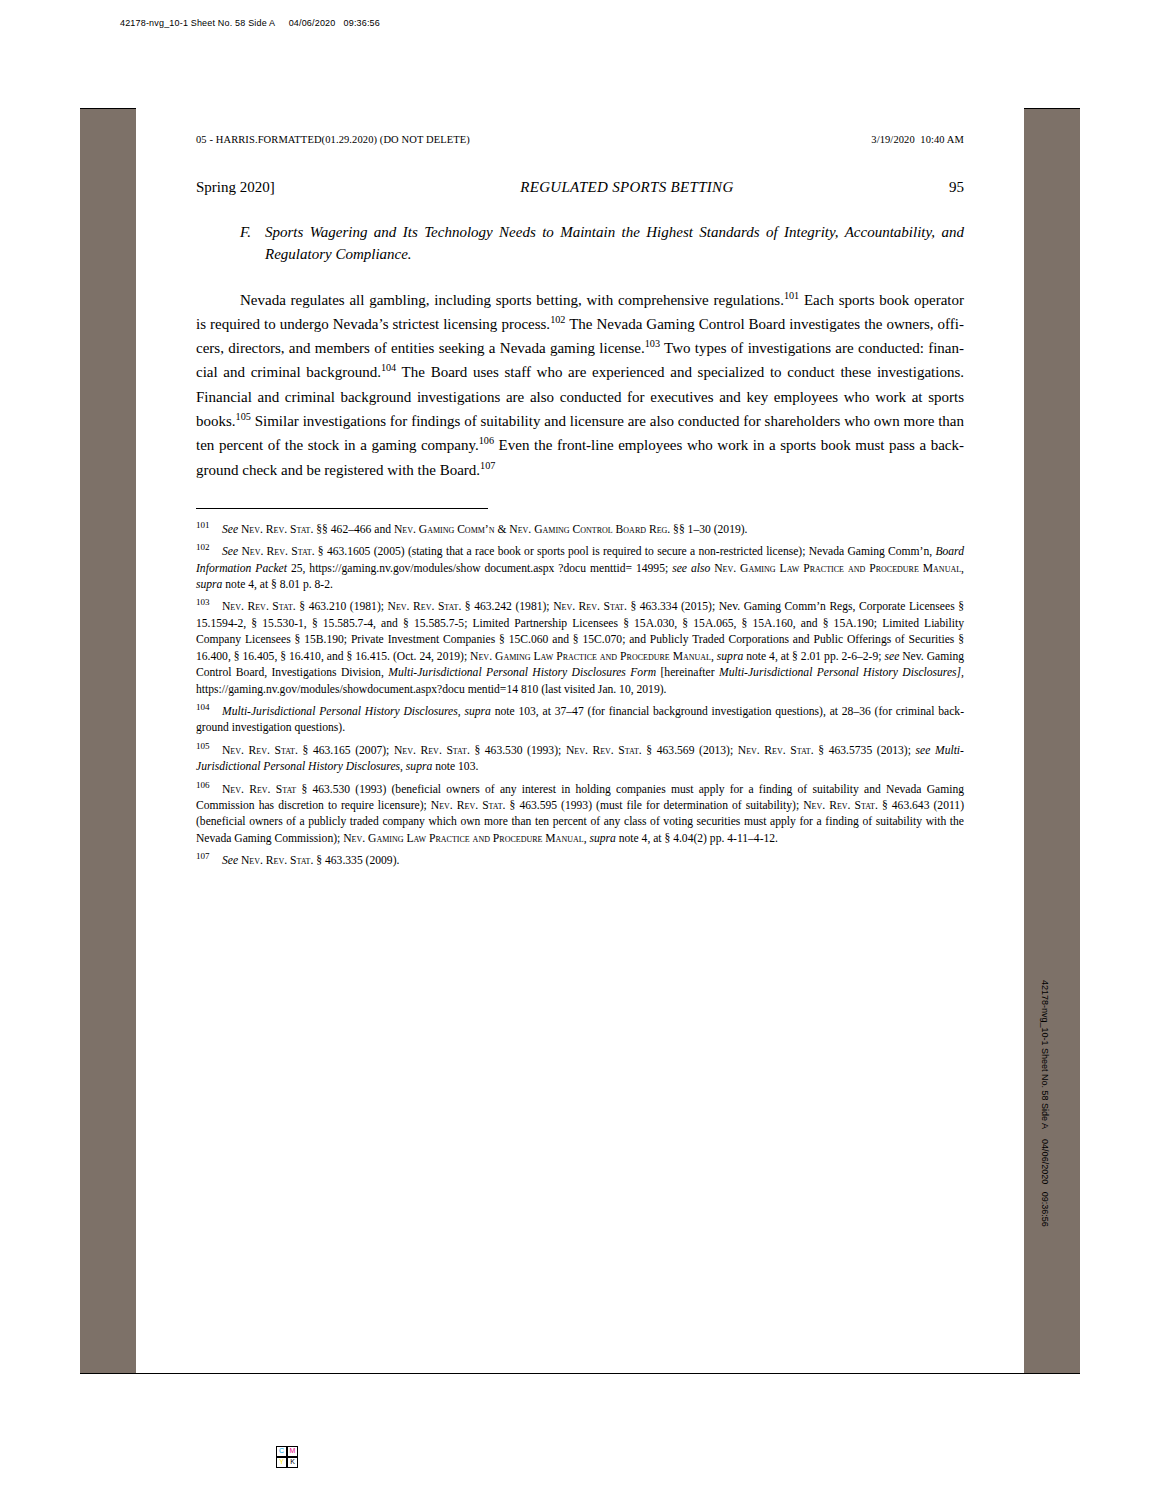42178-nvg_10-1 Sheet No. 58 Side A 04/06/2020 09:36:56
42178-nvg_10-1 Sheet No. 58 Side A 04/06/2020 09:36:56
05 - HARRIS.FORMATTED(01.29.2020) (DO NOT DELETE) 3/19/2020 10:40 AM
Spring 2020] REGULATED SPORTS BETTING 95
F. Sports Wagering and Its Technology Needs to Maintain the Highest Standards of Integrity, Accountability, and Regulatory Compliance.
Nevada regulates all gambling, including sports betting, with comprehensive regulations.101 Each sports book operator is required to undergo Nevada’s strictest licensing process.102 The Nevada Gaming Control Board investigates the owners, officers, directors, and members of entities seeking a Nevada gaming license.103 Two types of investigations are conducted: financial and criminal background.104 The Board uses staff who are experienced and specialized to conduct these investigations. Financial and criminal background investigations are also conducted for executives and key employees who work at sports books.105 Similar investigations for findings of suitability and licensure are also conducted for shareholders who own more than ten percent of the stock in a gaming company.106 Even the front-line employees who work in a sports book must pass a background check and be registered with the Board.107
101 See Nev. Rev. Stat. §§ 462–466 and Nev. Gaming Comm’n & Nev. Gaming Control Board Reg. §§ 1–30 (2019).
102 See Nev. Rev. Stat. § 463.1605 (2005) (stating that a race book or sports pool is required to secure a non-restricted license); Nevada Gaming Comm’n, Board Information Packet 25, https://gaming.nv.gov/modules/show document.aspx ?docu menttid= 14995; see also Nev. Gaming Law Practice and Procedure Manual, supra note 4, at § 8.01 p. 8-2.
103 Nev. Rev. Stat. § 463.210 (1981); Nev. Rev. Stat. § 463.242 (1981); Nev. Rev. Stat. § 463.334 (2015); Nev. Gaming Comm’n Regs, Corporate Licensees § 15.1594-2, § 15.530-1, § 15.585.7-4, and § 15.585.7-5; Limited Partnership Licensees § 15A.030, § 15A.065, § 15A.160, and § 15A.190; Limited Liability Company Licensees § 15B.190; Private Investment Companies § 15C.060 and § 15C.070; and Publicly Traded Corporations and Public Offerings of Securities § 16.400, § 16.405, § 16.410, and § 16.415. (Oct. 24, 2019); Nev. Gaming Law Practice and Procedure Manual, supra note 4, at § 2.01 pp. 2-6–2-9; see Nev. Gaming Control Board, Investigations Division, Multi-Jurisdictional Personal History Disclosures Form [hereinafter Multi-Jurisdictional Personal History Disclosures], https://gaming.nv.gov/modules/showdocument.aspx?docu mentid=14 810 (last visited Jan. 10, 2019).
104 Multi-Jurisdictional Personal History Disclosures, supra note 103, at 37–47 (for financial background investigation questions), at 28–36 (for criminal background investigation questions).
105 Nev. Rev. Stat. § 463.165 (2007); Nev. Rev. Stat. § 463.530 (1993); Nev. Rev. Stat. § 463.569 (2013); Nev. Rev. Stat. § 463.5735 (2013); see Multi-Jurisdictional Personal History Disclosures, supra note 103.
106 Nev. Rev. Stat § 463.530 (1993) (beneficial owners of any interest in holding companies must apply for a finding of suitability and Nevada Gaming Commission has discretion to require licensure); Nev. Rev. Stat. § 463.595 (1993) (must file for determination of suitability); Nev. Rev. Stat. § 463.643 (2011) (beneficial owners of a publicly traded company which own more than ten percent of any class of voting securities must apply for a finding of suitability with the Nevada Gaming Commission); Nev. Gaming Law Practice and Procedure Manual, supra note 4, at § 4.04(2) pp. 4-11–4-12.
107 See Nev. Rev. Stat. § 463.335 (2009).
42178-nvg_10-1 Sheet No. 58 Side A 04/06/2020 09:36:56
CM
YK